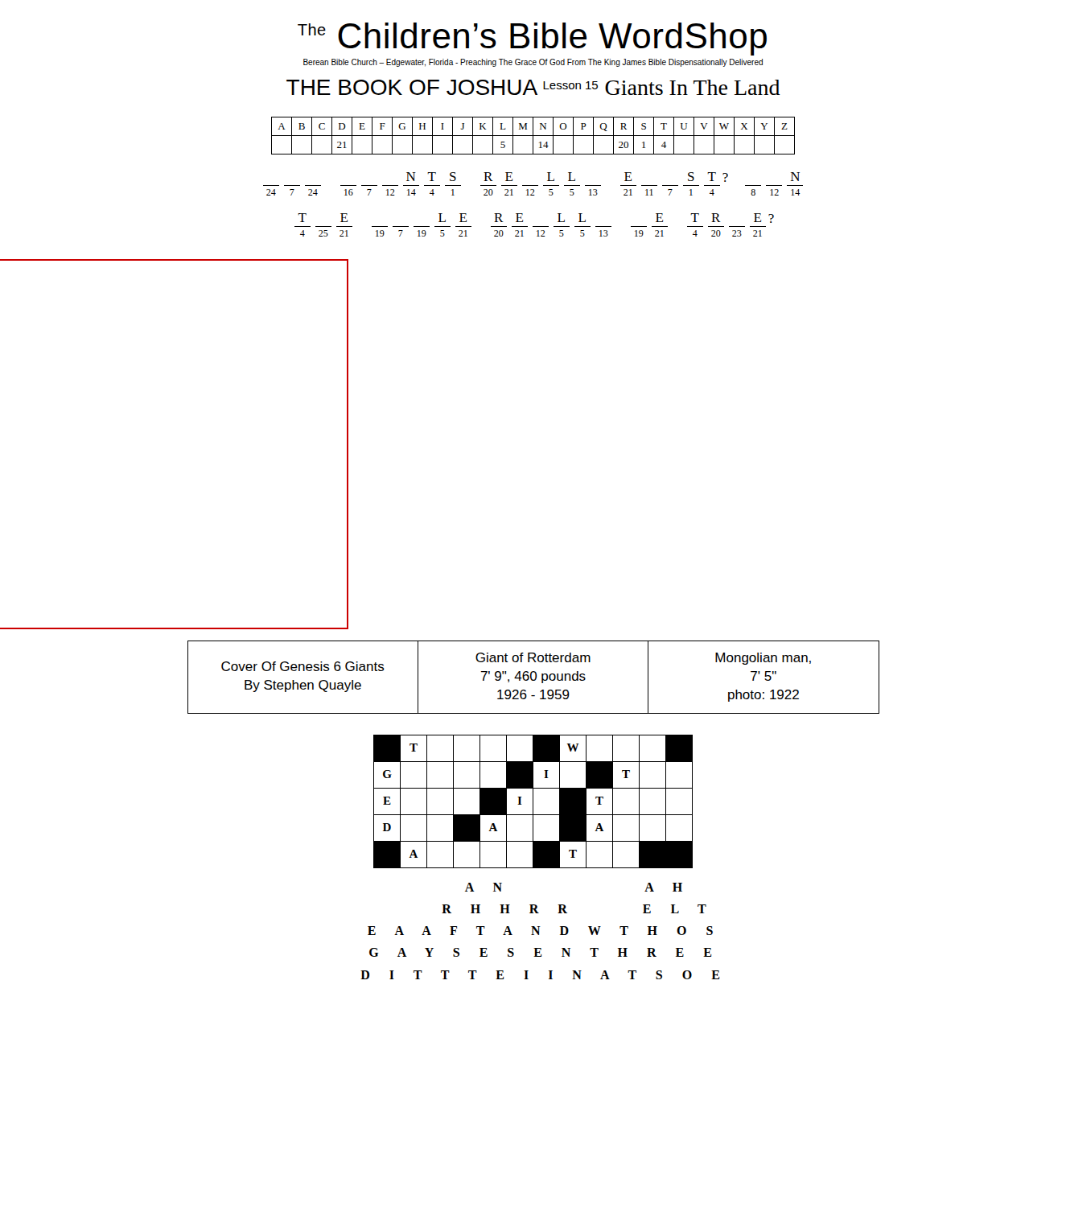The Children’s Bible WordShop
Berean Bible Church – Edgewater, Florida - Preaching The Grace Of God From The King James Bible Dispensationally Delivered
THE BOOK OF JOSHUA Lesson 15 Giants In The Land
| A | B | C | D | E | F | G | H | I | J | K | L | M | N | O | P | Q | R | S | T | U | V | W | X | Y | Z |
| | | | 21 | | | | | | | | 5 | | 14 | | | | 20 | 1 | 4 | | | | | | |
24 7 24 16 7 12 N 14 T 4 S 1 R 20 E 21 12 L 5 L 5 13 E 21 11 7 S 1 T 4 ? 8 12 N 14
T 4 25 E 21 19 7 19 L 5 E 21 R 20 E 21 12 L 5 L 5 13 19 E 21 T 4 R 20 23 E 21 ?
| Cover Of Genesis 6 Giants By Stephen Quayle | Giant of Rotterdam 7' 9", 460 pounds 1926 - 1959 | Mongolian man, 7' 5" photo: 1922 |
| | T | | | | | | W | | | | |
| G | | | | | | I | | | T | | |
| E | | | | | I | | | T | | | |
| D | | | | A | | | | A | | | |
| | A | | | | | | T | | | | |
A N A H
R H H R R E L T
E A A F T A N D W T H O S
G A Y S E S E N T H R E E
D I T T T E I I N A T S O E